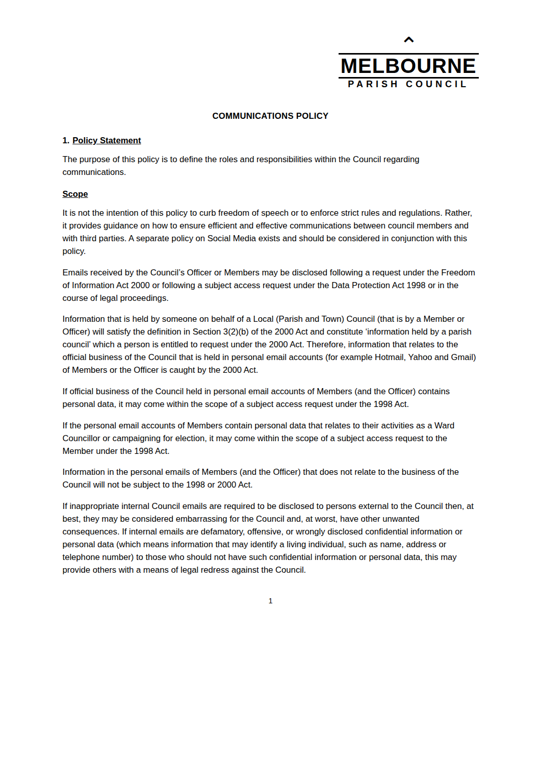⌃
MELBOURNE
PARISH COUNCIL
COMMUNICATIONS POLICY
1. Policy Statement
The purpose of this policy is to define the roles and responsibilities within the Council regarding communications.
Scope
It is not the intention of this policy to curb freedom of speech or to enforce strict rules and regulations. Rather, it provides guidance on how to ensure efficient and effective communications between council members and with third parties. A separate policy on Social Media exists and should be considered in conjunction with this policy.
Emails received by the Council’s Officer or Members may be disclosed following a request under the Freedom of Information Act 2000 or following a subject access request under the Data Protection Act 1998 or in the course of legal proceedings.
Information that is held by someone on behalf of a Local (Parish and Town) Council (that is by a Member or Officer) will satisfy the definition in Section 3(2)(b) of the 2000 Act and constitute ‘information held by a parish council’ which a person is entitled to request under the 2000 Act. Therefore, information that relates to the official business of the Council that is held in personal email accounts (for example Hotmail, Yahoo and Gmail) of Members or the Officer is caught by the 2000 Act.
If official business of the Council held in personal email accounts of Members (and the Officer) contains personal data, it may come within the scope of a subject access request under the 1998 Act.
If the personal email accounts of Members contain personal data that relates to their activities as a Ward Councillor or campaigning for election, it may come within the scope of a subject access request to the Member under the 1998 Act.
Information in the personal emails of Members (and the Officer) that does not relate to the business of the Council will not be subject to the 1998 or 2000 Act.
If inappropriate internal Council emails are required to be disclosed to persons external to the Council then, at best, they may be considered embarrassing for the Council and, at worst, have other unwanted consequences. If internal emails are defamatory, offensive, or wrongly disclosed confidential information or personal data (which means information that may identify a living individual, such as name, address or telephone number) to those who should not have such confidential information or personal data, this may provide others with a means of legal redress against the Council.
1